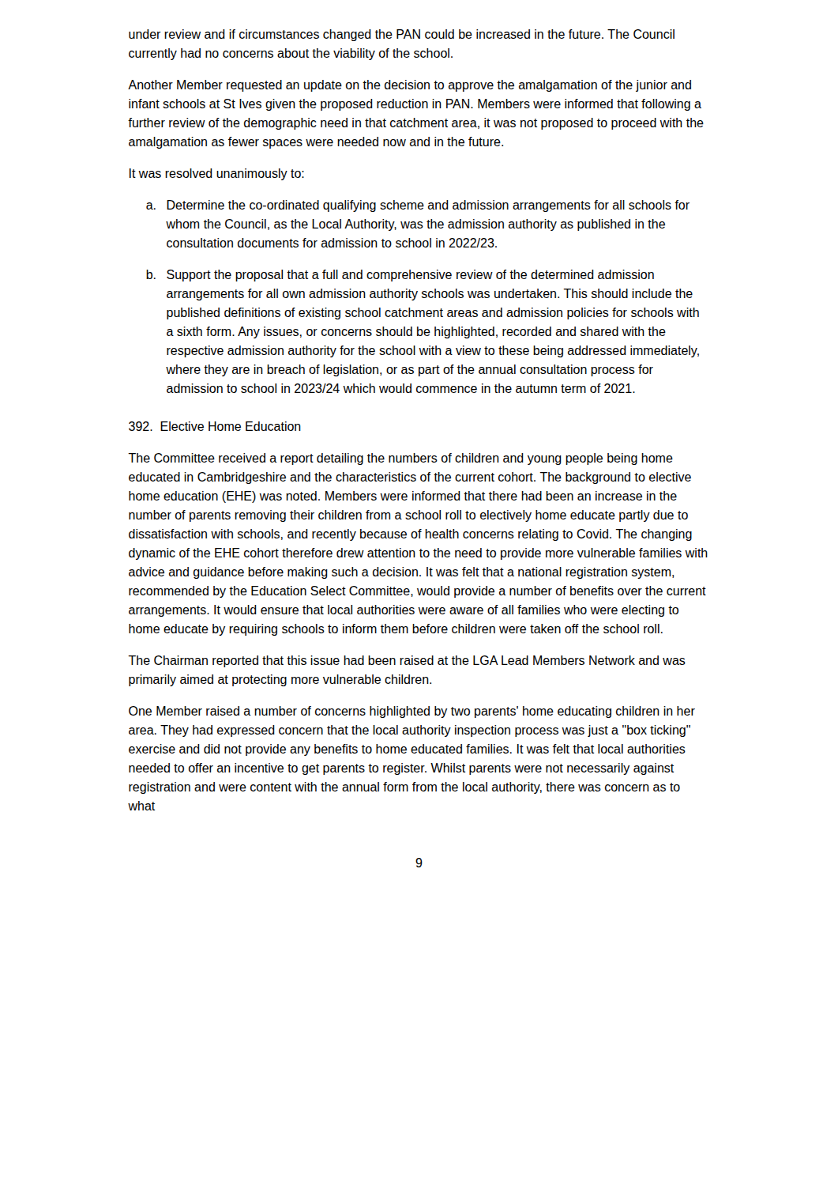under review and if circumstances changed the PAN could be increased in the future. The Council currently had no concerns about the viability of the school.
Another Member requested an update on the decision to approve the amalgamation of the junior and infant schools at St Ives given the proposed reduction in PAN. Members were informed that following a further review of the demographic need in that catchment area, it was not proposed to proceed with the amalgamation as fewer spaces were needed now and in the future.
It was resolved unanimously to:
Determine the co-ordinated qualifying scheme and admission arrangements for all schools for whom the Council, as the Local Authority, was the admission authority as published in the consultation documents for admission to school in 2022/23.
Support the proposal that a full and comprehensive review of the determined admission arrangements for all own admission authority schools was undertaken. This should include the published definitions of existing school catchment areas and admission policies for schools with a sixth form. Any issues, or concerns should be highlighted, recorded and shared with the respective admission authority for the school with a view to these being addressed immediately, where they are in breach of legislation, or as part of the annual consultation process for admission to school in 2023/24 which would commence in the autumn term of 2021.
392. Elective Home Education
The Committee received a report detailing the numbers of children and young people being home educated in Cambridgeshire and the characteristics of the current cohort. The background to elective home education (EHE) was noted. Members were informed that there had been an increase in the number of parents removing their children from a school roll to electively home educate partly due to dissatisfaction with schools, and recently because of health concerns relating to Covid. The changing dynamic of the EHE cohort therefore drew attention to the need to provide more vulnerable families with advice and guidance before making such a decision. It was felt that a national registration system, recommended by the Education Select Committee, would provide a number of benefits over the current arrangements. It would ensure that local authorities were aware of all families who were electing to home educate by requiring schools to inform them before children were taken off the school roll.
The Chairman reported that this issue had been raised at the LGA Lead Members Network and was primarily aimed at protecting more vulnerable children.
One Member raised a number of concerns highlighted by two parents' home educating children in her area. They had expressed concern that the local authority inspection process was just a "box ticking" exercise and did not provide any benefits to home educated families. It was felt that local authorities needed to offer an incentive to get parents to register. Whilst parents were not necessarily against registration and were content with the annual form from the local authority, there was concern as to what
9